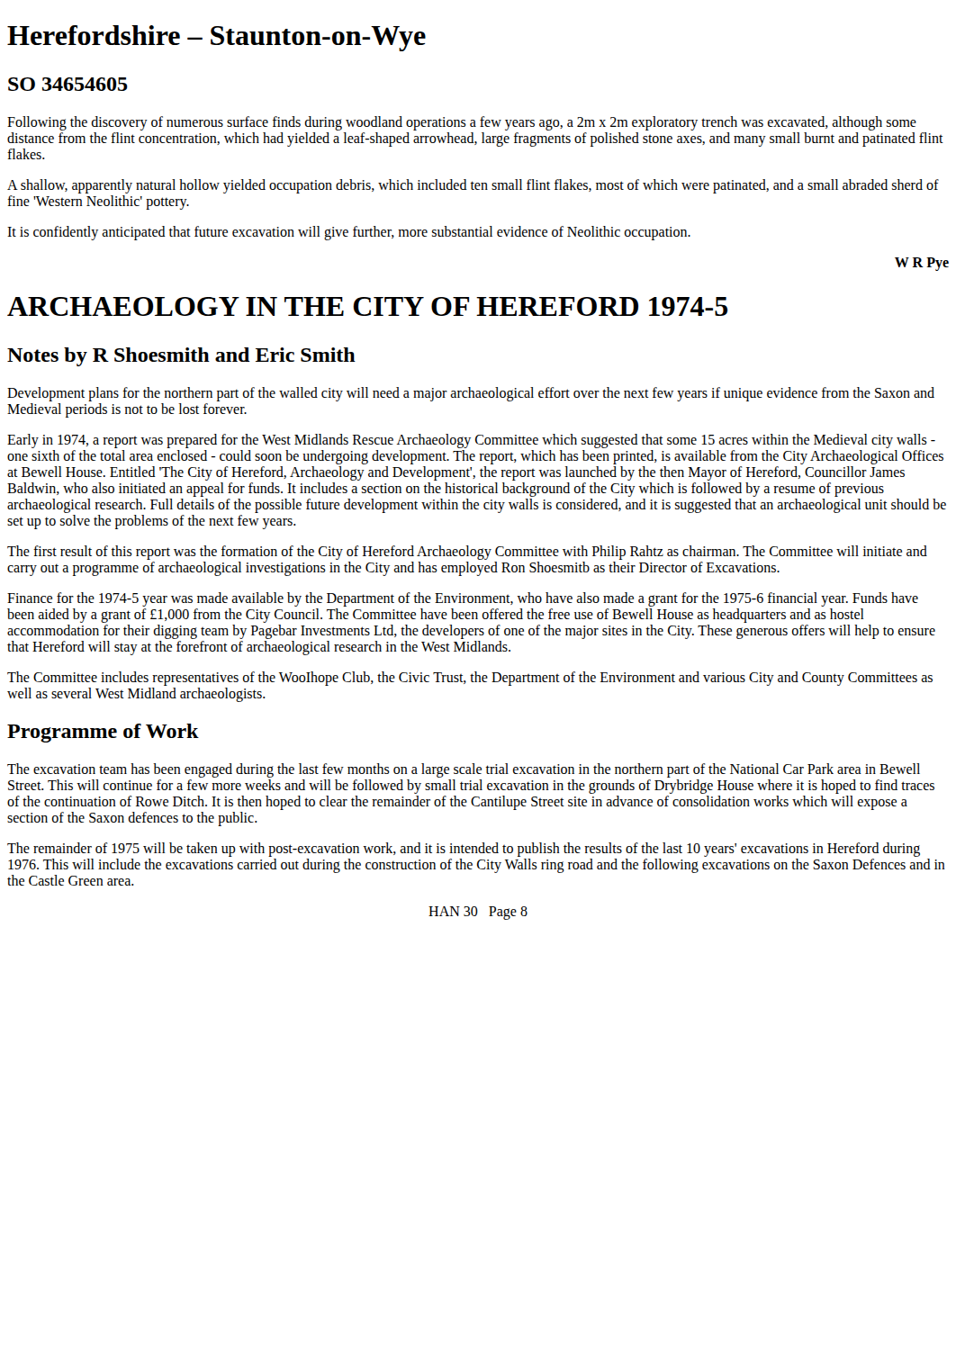Herefordshire – Staunton-on-Wye
SO 34654605
Following the discovery of numerous surface finds during woodland operations a few years ago, a 2m x 2m exploratory trench was excavated, although some distance from the flint concentration, which had yielded a leaf-shaped arrowhead, large fragments of polished stone axes, and many small burnt and patinated flint flakes.
A shallow, apparently natural hollow yielded occupation debris, which included ten small flint flakes, most of which were patinated, and a small abraded sherd of fine 'Western Neolithic' pottery.
It is confidently anticipated that future excavation will give further, more substantial evidence of Neolithic occupation.
W R Pye
ARCHAEOLOGY IN THE CITY OF HEREFORD 1974-5
Notes by R Shoesmith and Eric Smith
Development plans for the northern part of the walled city will need a major archaeological effort over the next few years if unique evidence from the Saxon and Medieval periods is not to be lost forever.
Early in 1974, a report was prepared for the West Midlands Rescue Archaeology Committee which suggested that some 15 acres within the Medieval city walls - one sixth of the total area enclosed - could soon be undergoing development. The report, which has been printed, is available from the City Archaeological Offices at Bewell House. Entitled 'The City of Hereford, Archaeology and Development', the report was launched by the then Mayor of Hereford, Councillor James Baldwin, who also initiated an appeal for funds. It includes a section on the historical background of the City which is followed by a resume of previous archaeological research. Full details of the possible future development within the city walls is considered, and it is suggested that an archaeological unit should be set up to solve the problems of the next few years.
The first result of this report was the formation of the City of Hereford Archaeology Committee with Philip Rahtz as chairman. The Committee will initiate and carry out a programme of archaeological investigations in the City and has employed Ron Shoesmitb as their Director of Excavations.
Finance for the 1974-5 year was made available by the Department of the Environment, who have also made a grant for the 1975-6 financial year. Funds have been aided by a grant of £1,000 from the City Council. The Committee have been offered the free use of Bewell House as headquarters and as hostel accommodation for their digging team by Pagebar Investments Ltd, the developers of one of the major sites in the City. These generous offers will help to ensure that Hereford will stay at the forefront of archaeological research in the West Midlands.
The Committee includes representatives of the WooIhope Club, the Civic Trust, the Department of the Environment and various City and County Committees as well as several West Midland archaeologists.
Programme of Work
The excavation team has been engaged during the last few months on a large scale trial excavation in the northern part of the National Car Park area in Bewell Street. This will continue for a few more weeks and will be followed by small trial excavation in the grounds of Drybridge House where it is hoped to find traces of the continuation of Rowe Ditch. It is then hoped to clear the remainder of the Cantilupe Street site in advance of consolidation works which will expose a section of the Saxon defences to the public.
The remainder of 1975 will be taken up with post-excavation work, and it is intended to publish the results of the last 10 years' excavations in Hereford during 1976. This will include the excavations carried out during the construction of the City Walls ring road and the following excavations on the Saxon Defences and in the Castle Green area.
HAN 30 Page 8